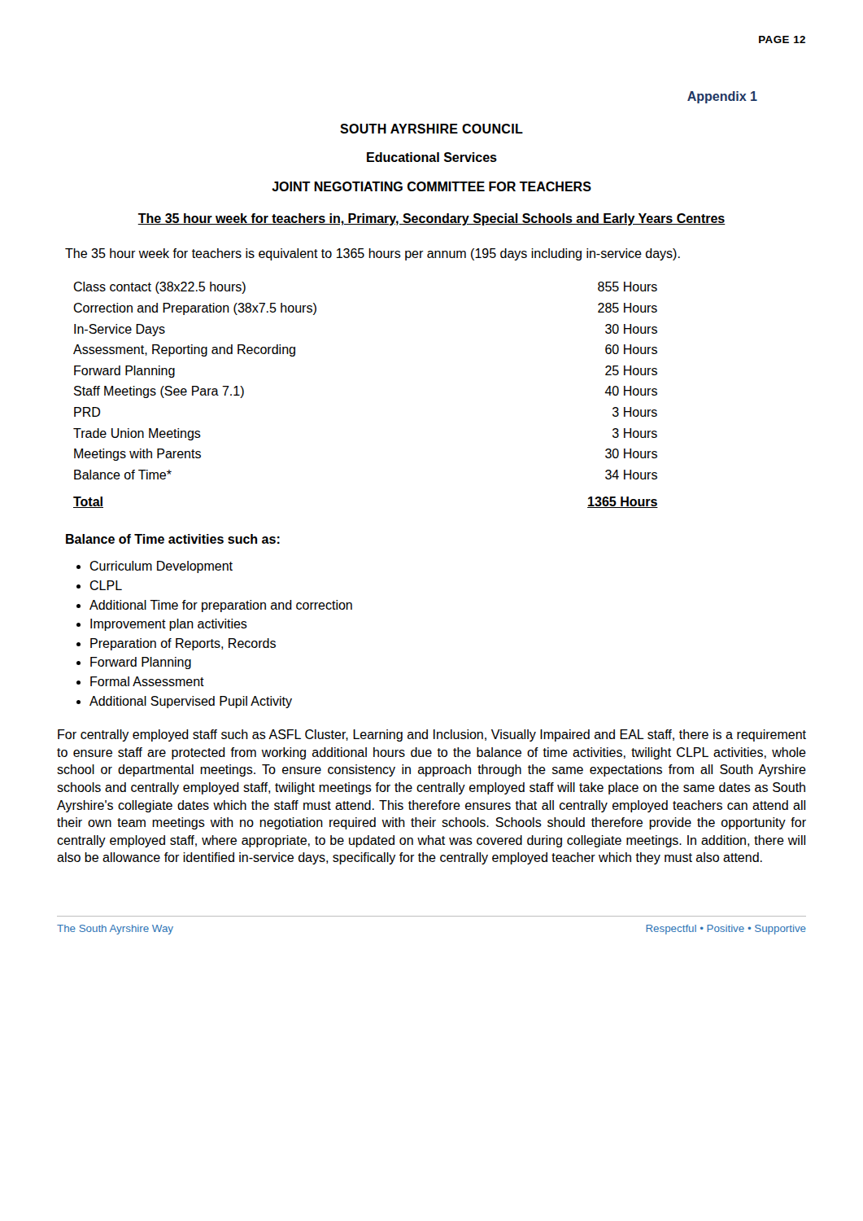PAGE 12
Appendix 1
SOUTH AYRSHIRE COUNCIL
Educational Services
JOINT NEGOTIATING COMMITTEE FOR TEACHERS
The 35 hour week for teachers in, Primary, Secondary Special Schools and Early Years Centres
The 35 hour week for teachers is equivalent to 1365 hours per annum (195 days including in-service days).
| Class contact (38x22.5 hours) | 855 Hours |
| Correction and Preparation (38x7.5 hours) | 285 Hours |
| In-Service Days | 30 Hours |
| Assessment, Reporting and Recording | 60 Hours |
| Forward Planning | 25 Hours |
| Staff Meetings (See Para 7.1) | 40 Hours |
| PRD | 3 Hours |
| Trade Union Meetings | 3 Hours |
| Meetings with Parents | 30 Hours |
| Balance of Time* | 34 Hours |
| Total | 1365 Hours |
Balance of Time activities such as:
Curriculum Development
CLPL
Additional Time for preparation and correction
Improvement plan activities
Preparation of Reports, Records
Forward Planning
Formal Assessment
Additional Supervised Pupil Activity
For centrally employed staff such as ASFL Cluster, Learning and Inclusion, Visually Impaired and EAL staff, there is a requirement to ensure staff are protected from working additional hours due to the balance of time activities, twilight CLPL activities, whole school or departmental meetings. To ensure consistency in approach through the same expectations from all South Ayrshire schools and centrally employed staff, twilight meetings for the centrally employed staff will take place on the same dates as South Ayrshire's collegiate dates which the staff must attend. This therefore ensures that all centrally employed teachers can attend all their own team meetings with no negotiation required with their schools. Schools should therefore provide the opportunity for centrally employed staff, where appropriate, to be updated on what was covered during collegiate meetings. In addition, there will also be allowance for identified in-service days, specifically for the centrally employed teacher which they must also attend.
The South Ayrshire Way
Respectful • Positive • Supportive